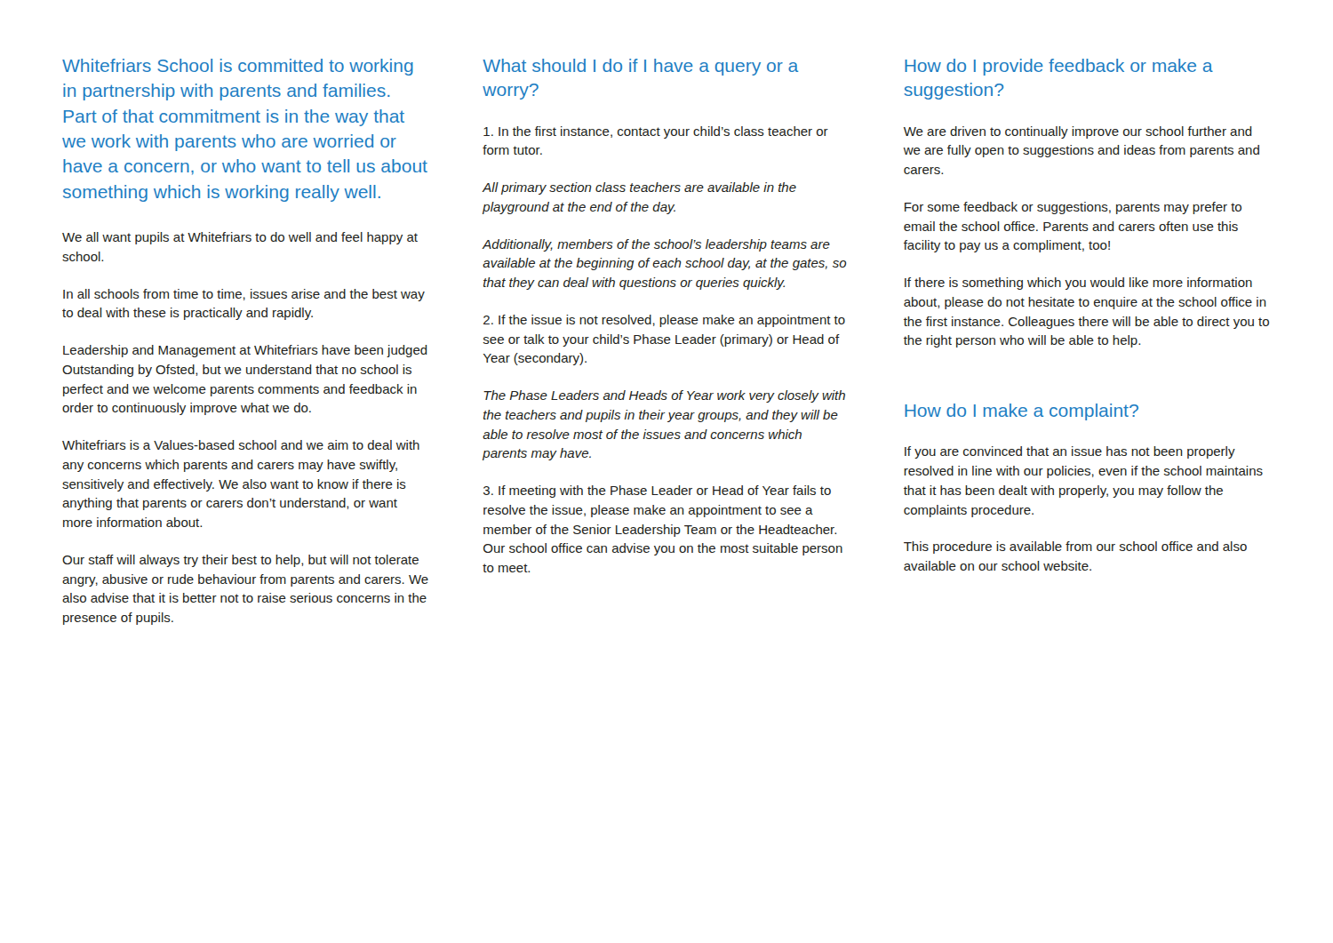Whitefriars School is committed to working in partnership with parents and families. Part of that commitment is in the way that we work with parents who are worried or have a concern, or who want to tell us about something which is working really well.
We all want pupils at Whitefriars to do well and feel happy at school.
In all schools from time to time, issues arise and the best way to deal with these is practically and rapidly.
Leadership and Management at Whitefriars have been judged Outstanding by Ofsted, but we understand that no school is perfect and we welcome parents comments and feedback in order to continuously improve what we do.
Whitefriars is a Values-based school and we aim to deal with any concerns which parents and carers may have swiftly, sensitively and effectively. We also want to know if there is anything that parents or carers don’t understand, or want more information about.
Our staff will always try their best to help, but will not tolerate angry, abusive or rude behaviour from parents and carers. We also advise that it is better not to raise serious concerns in the presence of pupils.
What should I do if I have a query or a worry?
1. In the first instance, contact your child’s class teacher or form tutor.
All primary section class teachers are available in the playground at the end of the day.
Additionally, members of the school’s leadership teams are available at the beginning of each school day, at the gates, so that they can deal with questions or queries quickly.
2. If the issue is not resolved, please make an appointment to see or talk to your child’s Phase Leader (primary) or Head of Year (secondary).
The Phase Leaders and Heads of Year work very closely with the teachers and pupils in their year groups, and they will be able to resolve most of the issues and concerns which parents may have.
3. If meeting with the Phase Leader or Head of Year fails to resolve the issue, please make an appointment to see a member of the Senior Leadership Team or the Headteacher. Our school office can advise you on the most suitable person to meet.
How do I provide feedback or make a suggestion?
We are driven to continually improve our school further and we are fully open to suggestions and ideas from parents and carers.
For some feedback or suggestions, parents may prefer to email the school office. Parents and carers often use this facility to pay us a compliment, too!
If there is something which you would like more information about, please do not hesitate to enquire at the school office in the first instance. Colleagues there will be able to direct you to the right person who will be able to help.
How do I make a complaint?
If you are convinced that an issue has not been properly resolved in line with our policies, even if the school maintains that it has been dealt with properly, you may follow the complaints procedure.
This procedure is available from our school office and also available on our school website.